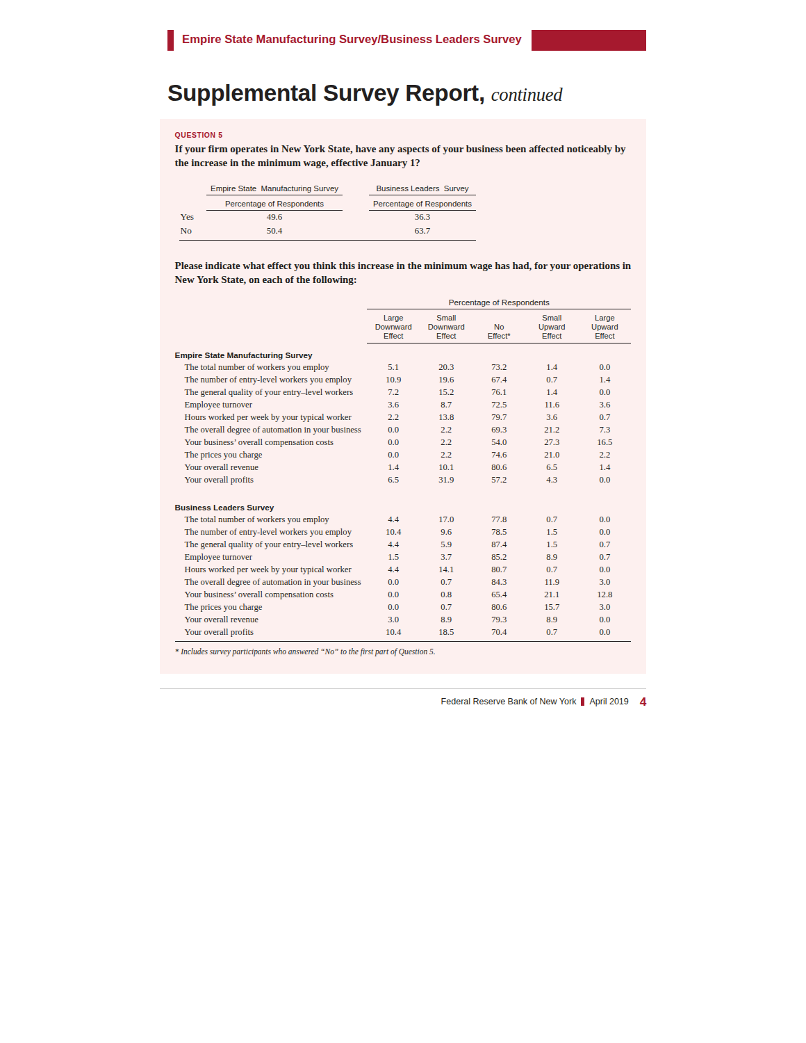Empire State Manufacturing Survey/Business Leaders Survey
Supplemental Survey Report, continued
QUESTION 5
If your firm operates in New York State, have any aspects of your business been affected noticeably by the increase in the minimum wage, effective January 1?
| | Empire State Manufacturing Survey | | Business Leaders Survey |
| | Percentage of Respondents | | Percentage of Respondents |
| Yes | 49.6 | | 36.3 |
| No | 50.4 | | 63.7 |
Please indicate what effect you think this increase in the minimum wage has had, for your operations in New York State, on each of the following:
| | Percentage of Respondents |
| | Large Downward Effect | Small Downward Effect | No Effect* | Small Upward Effect | Large Upward Effect |
| Empire State Manufacturing Survey |
| The total number of workers you employ | 5.1 | 20.3 | 73.2 | 1.4 | 0.0 |
| The number of entry-level workers you employ | 10.9 | 19.6 | 67.4 | 0.7 | 1.4 |
| The general quality of your entry–level workers | 7.2 | 15.2 | 76.1 | 1.4 | 0.0 |
| Employee turnover | 3.6 | 8.7 | 72.5 | 11.6 | 3.6 |
| Hours worked per week by your typical worker | 2.2 | 13.8 | 79.7 | 3.6 | 0.7 |
| The overall degree of automation in your business | 0.0 | 2.2 | 69.3 | 21.2 | 7.3 |
| Your business’ overall compensation costs | 0.0 | 2.2 | 54.0 | 27.3 | 16.5 |
| The prices you charge | 0.0 | 2.2 | 74.6 | 21.0 | 2.2 |
| Your overall revenue | 1.4 | 10.1 | 80.6 | 6.5 | 1.4 |
| Your overall profits | 6.5 | 31.9 | 57.2 | 4.3 | 0.0 |
| Business Leaders Survey |
| The total number of workers you employ | 4.4 | 17.0 | 77.8 | 0.7 | 0.0 |
| The number of entry-level workers you employ | 10.4 | 9.6 | 78.5 | 1.5 | 0.0 |
| The general quality of your entry–level workers | 4.4 | 5.9 | 87.4 | 1.5 | 0.7 |
| Employee turnover | 1.5 | 3.7 | 85.2 | 8.9 | 0.7 |
| Hours worked per week by your typical worker | 4.4 | 14.1 | 80.7 | 0.7 | 0.0 |
| The overall degree of automation in your business | 0.0 | 0.7 | 84.3 | 11.9 | 3.0 |
| Your business’ overall compensation costs | 0.0 | 0.8 | 65.4 | 21.1 | 12.8 |
| The prices you charge | 0.0 | 0.7 | 80.6 | 15.7 | 3.0 |
| Your overall revenue | 3.0 | 8.9 | 79.3 | 8.9 | 0.0 |
| Your overall profits | 10.4 | 18.5 | 70.4 | 0.7 | 0.0 |
* Includes survey participants who answered “No” to the first part of Question 5.
Federal Reserve Bank of New York April 2019 4